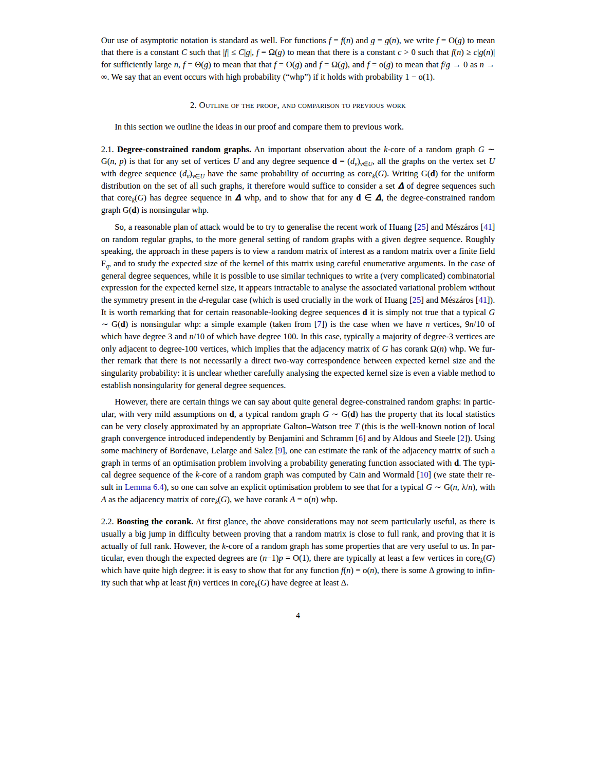Our use of asymptotic notation is standard as well. For functions f = f(n) and g = g(n), we write f = O(g) to mean that there is a constant C such that |f| ≤ C|g|, f = Ω(g) to mean that there is a constant c > 0 such that f(n) ≥ c|g(n)| for sufficiently large n, f = Θ(g) to mean that that f = O(g) and f = Ω(g), and f = o(g) to mean that f/g → 0 as n → ∞. We say that an event occurs with high probability (“whp”) if it holds with probability 1 − o(1).
2. Outline of the proof, and comparison to previous work
In this section we outline the ideas in our proof and compare them to previous work.
2.1. Degree-constrained random graphs. An important observation about the k-core of a random graph G ∼ G(n, p) is that for any set of vertices U and any degree sequence d = (dv)v∈U, all the graphs on the vertex set U with degree sequence (dv)v∈U have the same probability of occurring as corek(G). Writing G(d) for the uniform distribution on the set of all such graphs, it therefore would suffice to consider a set 𝚫 of degree sequences such that corek(G) has degree sequence in 𝚫 whp, and to show that for any d ∈ 𝚫, the degree-constrained random graph G(d) is nonsingular whp.
So, a reasonable plan of attack would be to try to generalise the recent work of Huang [25] and Mészáros [41] on random regular graphs, to the more general setting of random graphs with a given degree sequence. Roughly speaking, the approach in these papers is to view a random matrix of interest as a random matrix over a finite field Fq, and to study the expected size of the kernel of this matrix using careful enumerative arguments. In the case of general degree sequences, while it is possible to use similar techniques to write a (very complicated) combinatorial expression for the expected kernel size, it appears intractable to analyse the associated variational problem without the symmetry present in the d-regular case (which is used crucially in the work of Huang [25] and Mészáros [41]). It is worth remarking that for certain reasonable-looking degree sequences d it is simply not true that a typical G ∼ G(d) is nonsingular whp: a simple example (taken from [7]) is the case when we have n vertices, 9n/10 of which have degree 3 and n/10 of which have degree 100. In this case, typically a majority of degree-3 vertices are only adjacent to degree-100 vertices, which implies that the adjacency matrix of G has corank Ω(n) whp. We further remark that there is not necessarily a direct two-way correspondence between expected kernel size and the singularity probability: it is unclear whether carefully analysing the expected kernel size is even a viable method to establish nonsingularity for general degree sequences.
However, there are certain things we can say about quite general degree-constrained random graphs: in particular, with very mild assumptions on d, a typical random graph G ∼ G(d) has the property that its local statistics can be very closely approximated by an appropriate Galton–Watson tree T (this is the well-known notion of local graph convergence introduced independently by Benjamini and Schramm [6] and by Aldous and Steele [2]). Using some machinery of Bordenave, Lelarge and Salez [9], one can estimate the rank of the adjacency matrix of such a graph in terms of an optimisation problem involving a probability generating function associated with d. The typical degree sequence of the k-core of a random graph was computed by Cain and Wormald [10] (we state their result in Lemma 6.4), so one can solve an explicit optimisation problem to see that for a typical G ∼ G(n, λ/n), with A as the adjacency matrix of corek(G), we have corank A = o(n) whp.
2.2. Boosting the corank. At first glance, the above considerations may not seem particularly useful, as there is usually a big jump in difficulty between proving that a random matrix is close to full rank, and proving that it is actually of full rank. However, the k-core of a random graph has some properties that are very useful to us. In particular, even though the expected degrees are (n−1)p = O(1), there are typically at least a few vertices in corek(G) which have quite high degree: it is easy to show that for any function f(n) = o(n), there is some Δ growing to infinity such that whp at least f(n) vertices in corek(G) have degree at least Δ.
4